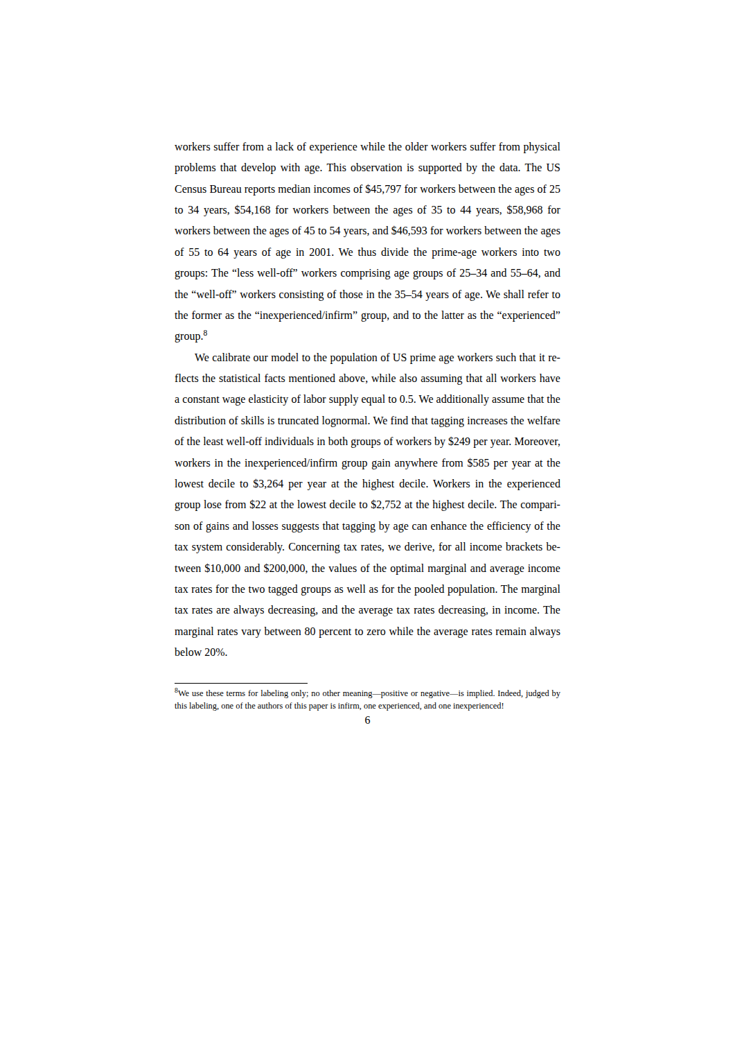workers suffer from a lack of experience while the older workers suffer from physical problems that develop with age. This observation is supported by the data. The US Census Bureau reports median incomes of $45,797 for workers between the ages of 25 to 34 years, $54,168 for workers between the ages of 35 to 44 years, $58,968 for workers between the ages of 45 to 54 years, and $46,593 for workers between the ages of 55 to 64 years of age in 2001. We thus divide the prime-age workers into two groups: The “less well-off” workers comprising age groups of 25–34 and 55–64, and the “well-off” workers consisting of those in the 35–54 years of age. We shall refer to the former as the “inexperienced/infirm” group, and to the latter as the “experienced” group.8
We calibrate our model to the population of US prime age workers such that it reflects the statistical facts mentioned above, while also assuming that all workers have a constant wage elasticity of labor supply equal to 0.5. We additionally assume that the distribution of skills is truncated lognormal. We find that tagging increases the welfare of the least well-off individuals in both groups of workers by $249 per year. Moreover, workers in the inexperienced/infirm group gain anywhere from $585 per year at the lowest decile to $3,264 per year at the highest decile. Workers in the experienced group lose from $22 at the lowest decile to $2,752 at the highest decile. The comparison of gains and losses suggests that tagging by age can enhance the efficiency of the tax system considerably. Concerning tax rates, we derive, for all income brackets between $10,000 and $200,000, the values of the optimal marginal and average income tax rates for the two tagged groups as well as for the pooled population. The marginal tax rates are always decreasing, and the average tax rates decreasing, in income. The marginal rates vary between 80 percent to zero while the average rates remain always below 20%.
8We use these terms for labeling only; no other meaning—positive or negative—is implied. Indeed, judged by this labeling, one of the authors of this paper is infirm, one experienced, and one inexperienced!
6